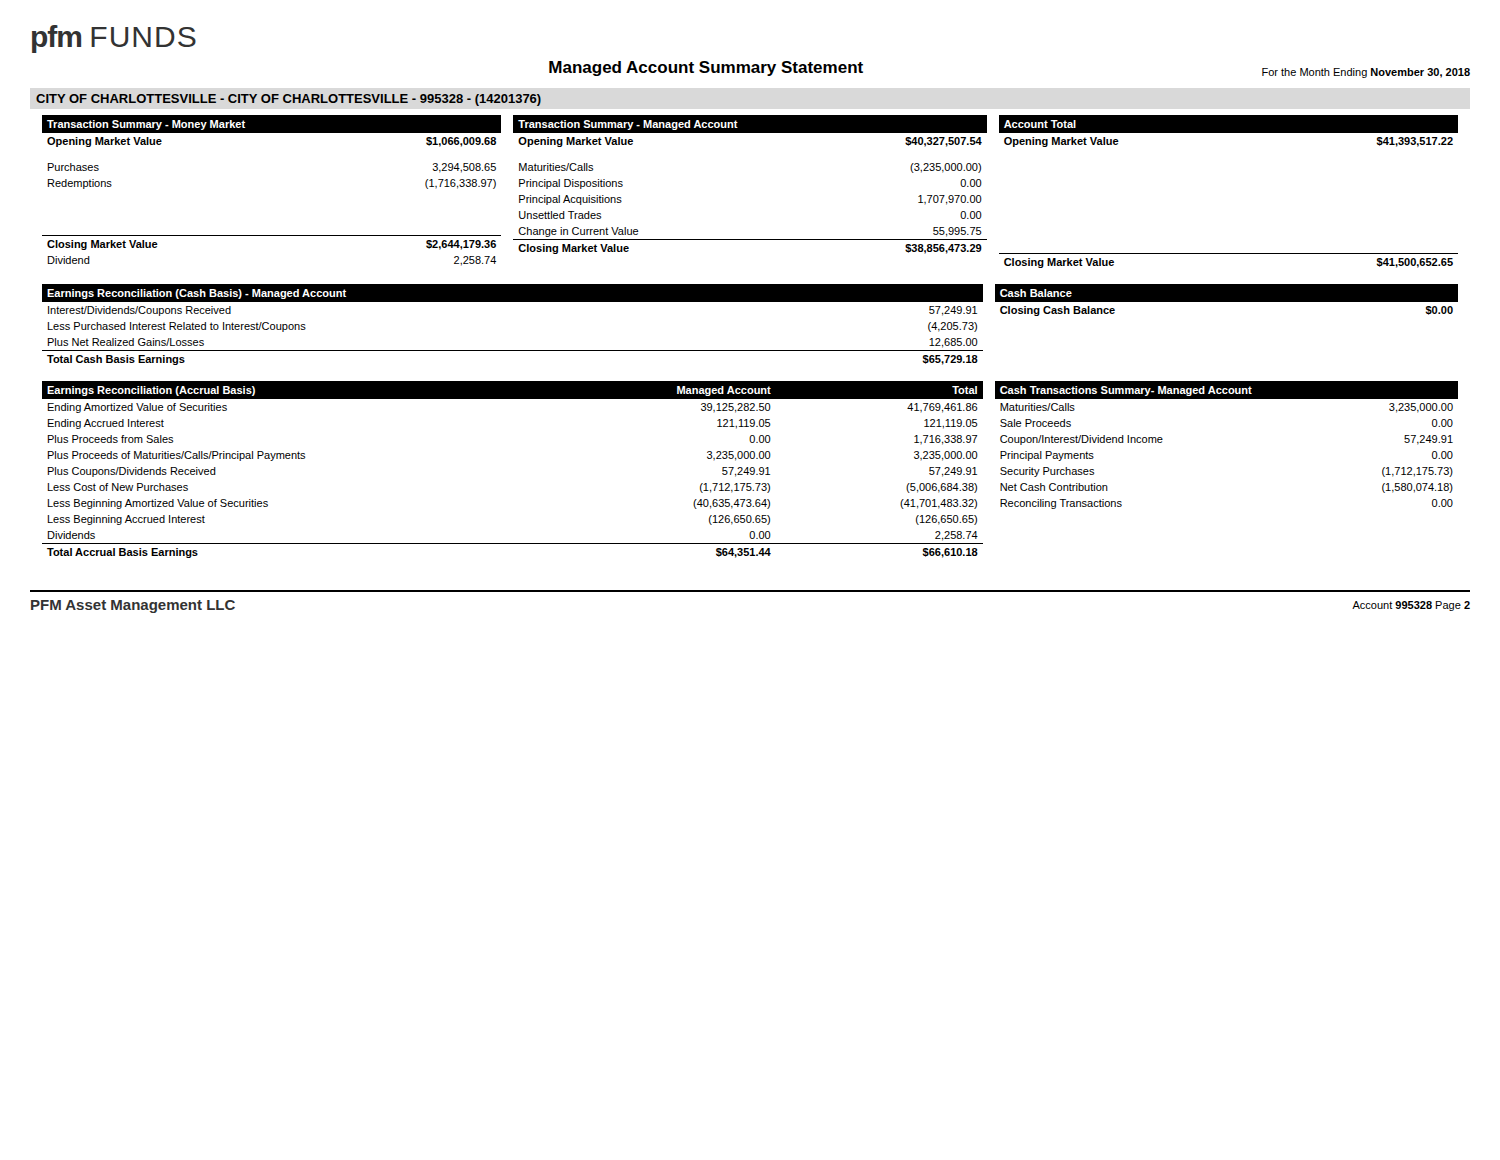pfm FUNDS
Managed Account Summary Statement
For the Month Ending November 30, 2018
CITY OF CHARLOTTESVILLE - CITY OF CHARLOTTESVILLE - 995328 - (14201376)
| / Transaction Summary - Money Market / / Opening Market Value / $1,066,009.68 / / Purchases / 3,294,508.65 / / Redemptions / (1,716,338.97) / / Closing Market Value / $2,644,179.36 / / Dividend / 2,258.74 / | / Transaction Summary - Managed Account / / Opening Market Value / $40,327,507.54 / / Maturities/Calls / (3,235,000.00) / / Principal Dispositions / 0.00 / / Principal Acquisitions / 1,707,970.00 / / Unsettled Trades / 0.00 / / Change in Current Value / 55,995.75 / / Closing Market Value / $38,856,473.29 / | / Account Total / / Opening Market Value / $41,393,517.22 / / Closing Market Value / $41,500,652.65 / |
| / Earnings Reconciliation (Cash Basis) - Managed Account / / Interest/Dividends/Coupons Received / 57,249.91 / / Less Purchased Interest Related to Interest/Coupons / (4,205.73) / / Plus Net Realized Gains/Losses / 12,685.00 / / Total Cash Basis Earnings / $65,729.18 / | / Cash Balance / / Closing Cash Balance / $0.00 / |
| / Earnings Reconciliation (Accrual Basis) / Managed Account / Total / / Ending Amortized Value of Securities / 39,125,282.50 / 41,769,461.86 / / Ending Accrued Interest / 121,119.05 / 121,119.05 / / Plus Proceeds from Sales / 0.00 / 1,716,338.97 / / Plus Proceeds of Maturities/Calls/Principal Payments / 3,235,000.00 / 3,235,000.00 / / Plus Coupons/Dividends Received / 57,249.91 / 57,249.91 / / Less Cost of New Purchases / (1,712,175.73) / (5,006,684.38) / / Less Beginning Amortized Value of Securities / (40,635,473.64) / (41,701,483.32) / / Less Beginning Accrued Interest / (126,650.65) / (126,650.65) / / Dividends / 0.00 / 2,258.74 / / Total Accrual Basis Earnings / $64,351.44 / $66,610.18 / | / Cash Transactions Summary- Managed Account / / Maturities/Calls / 3,235,000.00 / / Sale Proceeds / 0.00 / / Coupon/Interest/Dividend Income / 57,249.91 / / Principal Payments / 0.00 / / Security Purchases / (1,712,175.73) / / Net Cash Contribution / (1,580,074.18) / / Reconciling Transactions / 0.00 / |
PFM Asset Management LLC
Account 995328 Page 2